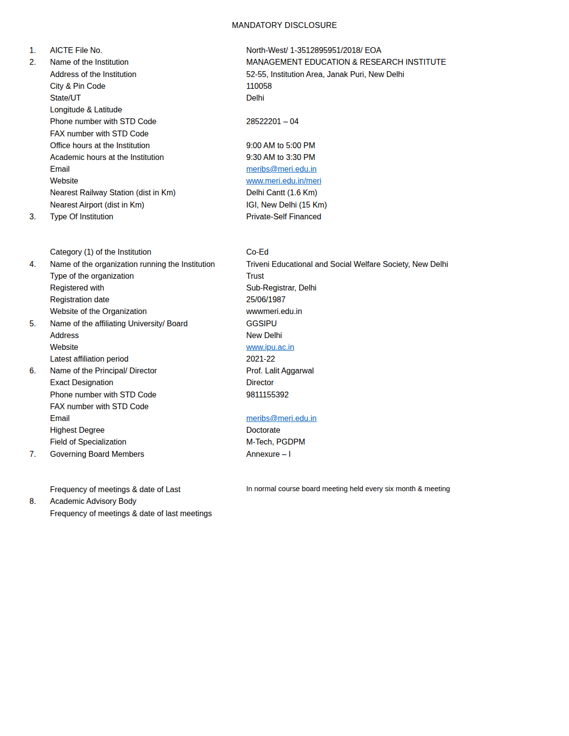MANDATORY DISCLOSURE
| 1. | AICTE File No. | North-West/ 1-3512895951/2018/ EOA |
| 2. | Name of the Institution | MANAGEMENT EDUCATION & RESEARCH INSTITUTE |
| | Address of the Institution | 52-55, Institution Area, Janak Puri, New Delhi |
| | City & Pin Code | 110058 |
| | State/UT | Delhi |
| | Longitude & Latitude | |
| | Phone number with STD Code | 28522201 – 04 |
| | FAX number with STD Code | |
| | Office hours at the Institution | 9:00 AM to 5:00 PM |
| | Academic hours at the Institution | 9:30 AM to 3:30 PM |
| | Email | meribs@meri.edu.in |
| | Website | www.meri.edu.in/meri |
| | Nearest Railway Station (dist in Km) | Delhi Cantt (1.6 Km) |
| | Nearest Airport (dist in Km) | IGI, New Delhi (15 Km) |
| 3. | Type Of Institution | Private-Self Financed |
| | Category (1) of the Institution | Co-Ed |
| 4. | Name of the organization running the Institution | Triveni Educational and Social Welfare Society, New Delhi |
| | Type of the organization | Trust |
| | Registered with | Sub-Registrar, Delhi |
| | Registration date | 25/06/1987 |
| | Website of the Organization | wwwmeri.edu.in |
| 5. | Name of the affiliating University/ Board | GGSIPU |
| | Address | New Delhi |
| | Website | www.ipu.ac.in |
| | Latest affiliation period | 2021-22 |
| 6. | Name of the Principal/ Director | Prof. Lalit Aggarwal |
| | Exact Designation | Director |
| | Phone number with STD Code | 9811155392 |
| | FAX number with STD Code | |
| | Email | meribs@meri.edu.in |
| | Highest Degree | Doctorate |
| | Field of Specialization | M-Tech, PGDPM |
| 7. | Governing Board Members | Annexure – I |
| | Frequency of meetings & date of Last | In normal course board meeting held every six month & meeting |
| 8. | Academic Advisory Body | |
| | Frequency of meetings & date of last meetings | |